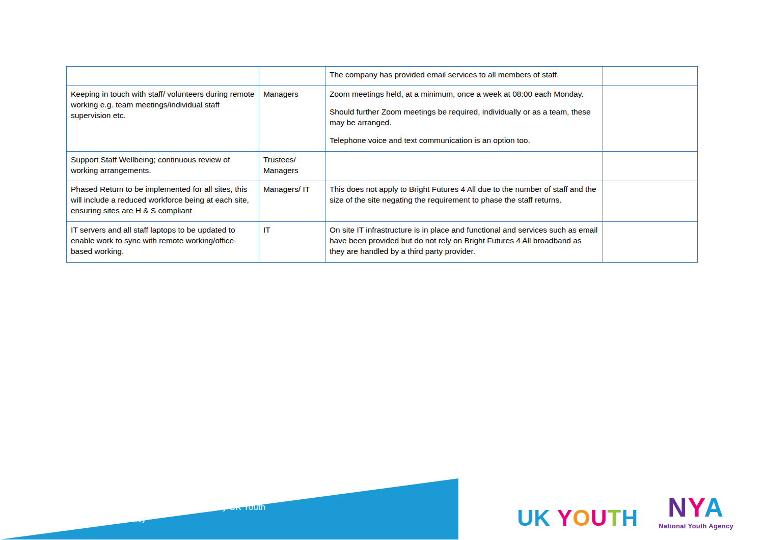| | | The company has provided email services to all members of staff. | |
| Keeping in touch with staff/ volunteers during remote working e.g. team meetings/individual staff supervision etc. | Managers | Zoom meetings held, at a minimum, once a week at 08:00 each Monday. Should further Zoom meetings be required, individually or as a team, these may be arranged. Telephone voice and text communication is an option too. | |
| Support Staff Wellbeing; continuous review of working arrangements. | Trustees/ Managers | | |
| Phased Return to be implemented for all sites, this will include a reduced workforce being at each site, ensuring sites are H & S compliant | Managers/ IT | This does not apply to Bright Futures 4 All due to the number of staff and the size of the site negating the requirement to phase the staff returns. | |
| IT servers and all staff laptops to be updated to enable work to sync with remote working/office-based working. | IT | On site IT infrastructure is in place and functional and services such as email have been provided but do not rely on Bright Futures 4 All broadband as they are handled by a third party provider. | |
This template has been developed in partnership by UK Youth
and the National Youth Agency
UK YOUTH
NYA
National Youth Agency